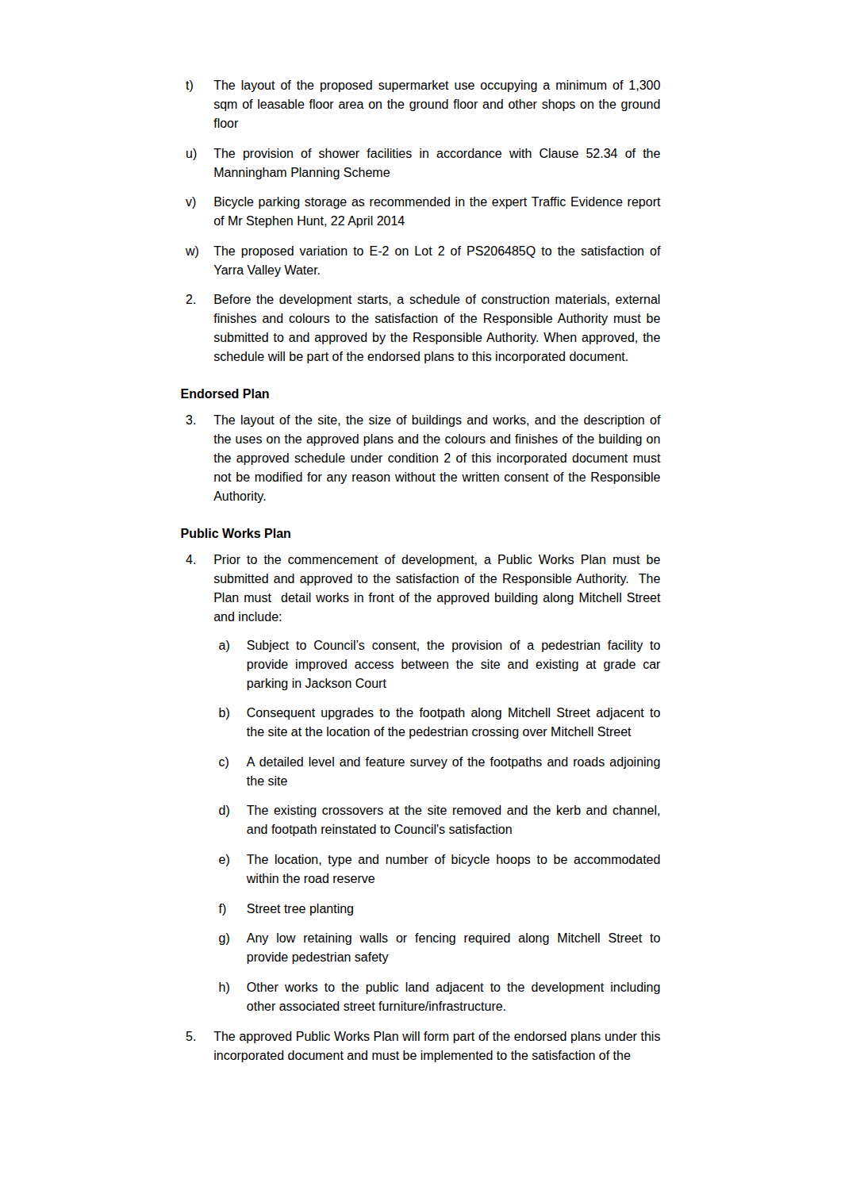t) The layout of the proposed supermarket use occupying a minimum of 1,300 sqm of leasable floor area on the ground floor and other shops on the ground floor
u) The provision of shower facilities in accordance with Clause 52.34 of the Manningham Planning Scheme
v) Bicycle parking storage as recommended in the expert Traffic Evidence report of Mr Stephen Hunt, 22 April 2014
w) The proposed variation to E-2 on Lot 2 of PS206485Q to the satisfaction of Yarra Valley Water.
Before the development starts, a schedule of construction materials, external finishes and colours to the satisfaction of the Responsible Authority must be submitted to and approved by the Responsible Authority. When approved, the schedule will be part of the endorsed plans to this incorporated document.
Endorsed Plan
The layout of the site, the size of buildings and works, and the description of the uses on the approved plans and the colours and finishes of the building on the approved schedule under condition 2 of this incorporated document must not be modified for any reason without the written consent of the Responsible Authority.
Public Works Plan
Prior to the commencement of development, a Public Works Plan must be submitted and approved to the satisfaction of the Responsible Authority. The Plan must detail works in front of the approved building along Mitchell Street and include:
a) Subject to Council’s consent, the provision of a pedestrian facility to provide improved access between the site and existing at grade car parking in Jackson Court
b) Consequent upgrades to the footpath along Mitchell Street adjacent to the site at the location of the pedestrian crossing over Mitchell Street
c) A detailed level and feature survey of the footpaths and roads adjoining the site
d) The existing crossovers at the site removed and the kerb and channel, and footpath reinstated to Council's satisfaction
e) The location, type and number of bicycle hoops to be accommodated within the road reserve
f) Street tree planting
g) Any low retaining walls or fencing required along Mitchell Street to provide pedestrian safety
h) Other works to the public land adjacent to the development including other associated street furniture/infrastructure.
The approved Public Works Plan will form part of the endorsed plans under this incorporated document and must be implemented to the satisfaction of the